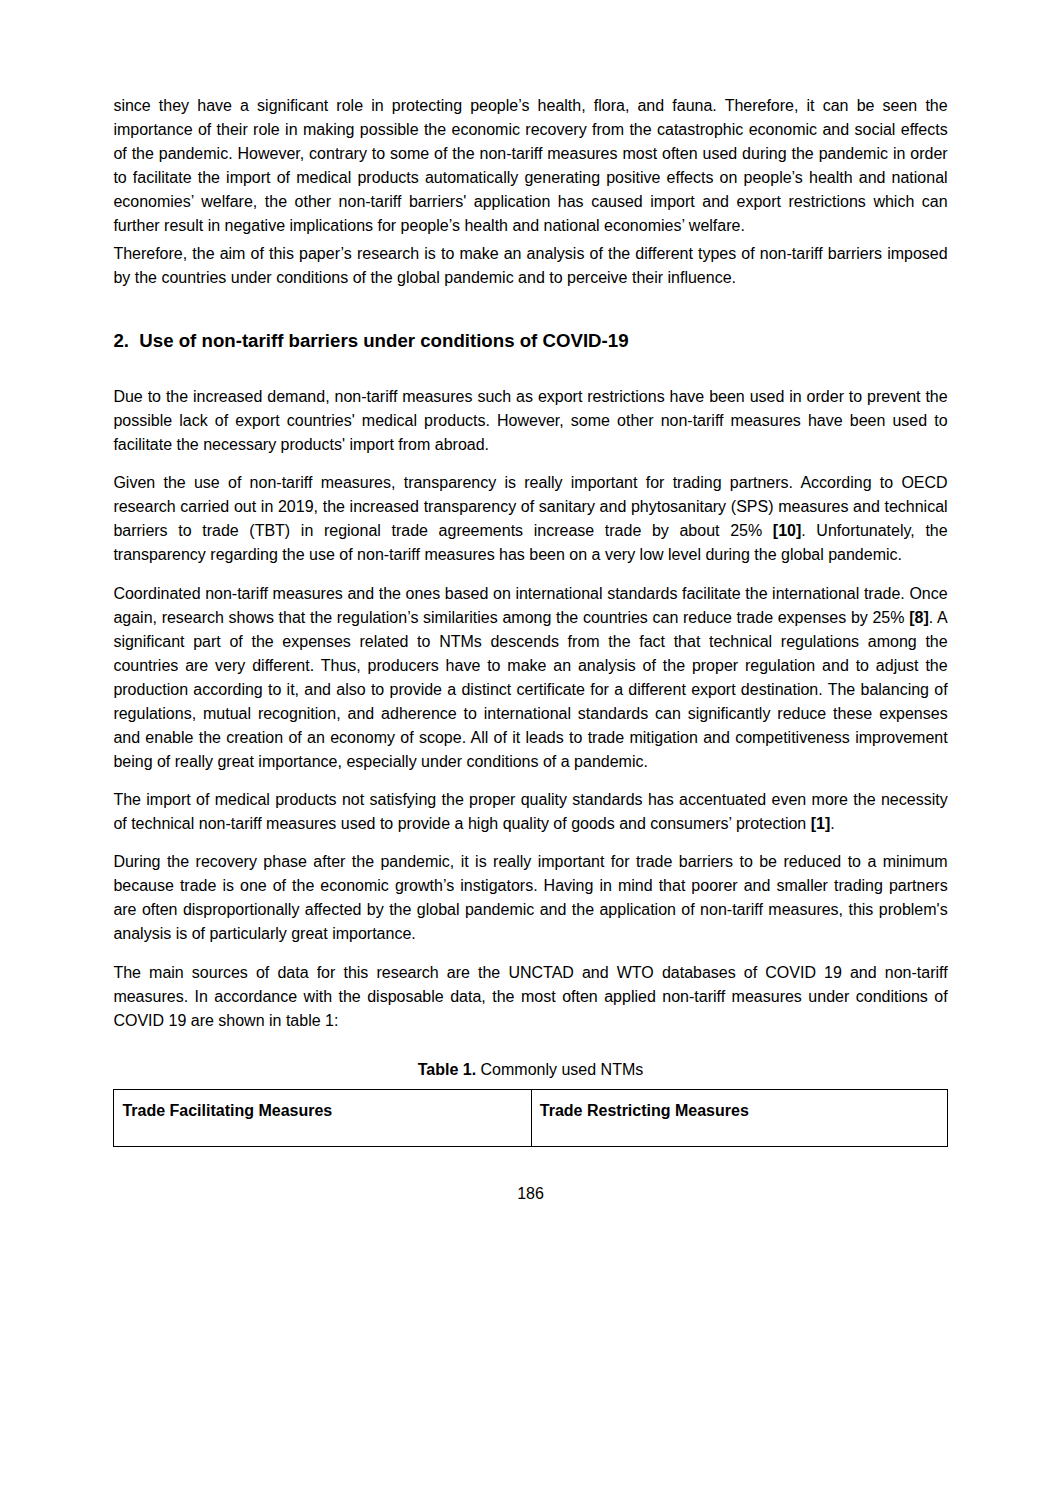since they have a significant role in protecting people’s health, flora, and fauna. Therefore, it can be seen the importance of their role in making possible the economic recovery from the catastrophic economic and social effects of the pandemic. However, contrary to some of the non-tariff measures most often used during the pandemic in order to facilitate the import of medical products automatically generating positive effects on people’s health and national economies’ welfare, the other non-tariff barriers' application has caused import and export restrictions which can further result in negative implications for people’s health and national economies’ welfare.
Therefore, the aim of this paper’s research is to make an analysis of the different types of non-tariff barriers imposed by the countries under conditions of the global pandemic and to perceive their influence.
2. Use of non-tariff barriers under conditions of COVID-19
Due to the increased demand, non-tariff measures such as export restrictions have been used in order to prevent the possible lack of export countries' medical products. However, some other non-tariff measures have been used to facilitate the necessary products' import from abroad.
Given the use of non-tariff measures, transparency is really important for trading partners. According to OECD research carried out in 2019, the increased transparency of sanitary and phytosanitary (SPS) measures and technical barriers to trade (TBT) in regional trade agreements increase trade by about 25% [10]. Unfortunately, the transparency regarding the use of non-tariff measures has been on a very low level during the global pandemic.
Coordinated non-tariff measures and the ones based on international standards facilitate the international trade. Once again, research shows that the regulation’s similarities among the countries can reduce trade expenses by 25% [8]. A significant part of the expenses related to NTMs descends from the fact that technical regulations among the countries are very different. Thus, producers have to make an analysis of the proper regulation and to adjust the production according to it, and also to provide a distinct certificate for a different export destination. The balancing of regulations, mutual recognition, and adherence to international standards can significantly reduce these expenses and enable the creation of an economy of scope. All of it leads to trade mitigation and competitiveness improvement being of really great importance, especially under conditions of a pandemic.
The import of medical products not satisfying the proper quality standards has accentuated even more the necessity of technical non-tariff measures used to provide a high quality of goods and consumers’ protection [1].
During the recovery phase after the pandemic, it is really important for trade barriers to be reduced to a minimum because trade is one of the economic growth’s instigators. Having in mind that poorer and smaller trading partners are often disproportionally affected by the global pandemic and the application of non-tariff measures, this problem's analysis is of particularly great importance.
The main sources of data for this research are the UNCTAD and WTO databases of COVID 19 and non-tariff measures. In accordance with the disposable data, the most often applied non-tariff measures under conditions of COVID 19 are shown in table 1:
Table 1. Commonly used NTMs
| Trade Facilitating Measures | Trade Restricting Measures |
| --- | --- |
186